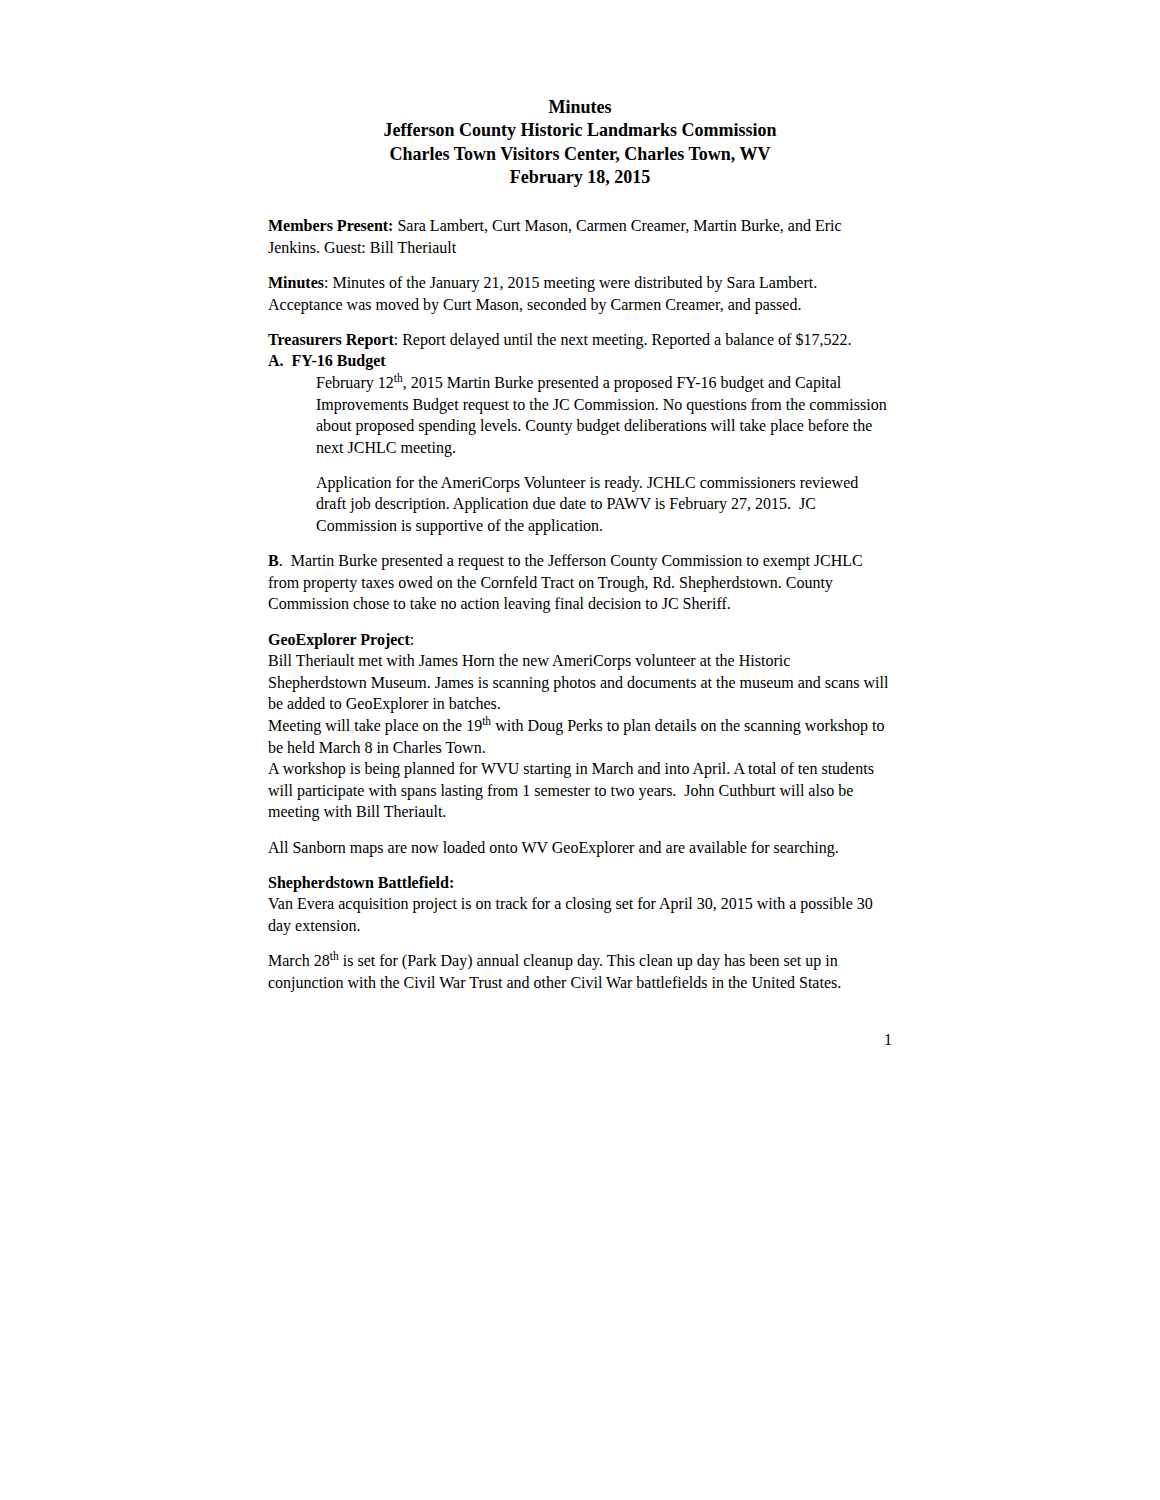Minutes Jefferson County Historic Landmarks Commission Charles Town Visitors Center, Charles Town, WV February 18, 2015
Members Present: Sara Lambert, Curt Mason, Carmen Creamer, Martin Burke, and Eric Jenkins. Guest: Bill Theriault
Minutes: Minutes of the January 21, 2015 meeting were distributed by Sara Lambert. Acceptance was moved by Curt Mason, seconded by Carmen Creamer, and passed.
Treasurers Report: Report delayed until the next meeting. Reported a balance of $17,522.
A. FY-16 Budget
February 12th, 2015 Martin Burke presented a proposed FY-16 budget and Capital Improvements Budget request to the JC Commission. No questions from the commission about proposed spending levels. County budget deliberations will take place before the next JCHLC meeting.
Application for the AmeriCorps Volunteer is ready. JCHLC commissioners reviewed draft job description. Application due date to PAWV is February 27, 2015. JC Commission is supportive of the application.
B. Martin Burke presented a request to the Jefferson County Commission to exempt JCHLC from property taxes owed on the Cornfeld Tract on Trough, Rd. Shepherdstown. County Commission chose to take no action leaving final decision to JC Sheriff.
GeoExplorer Project:
Bill Theriault met with James Horn the new AmeriCorps volunteer at the Historic Shepherdstown Museum. James is scanning photos and documents at the museum and scans will be added to GeoExplorer in batches.
Meeting will take place on the 19th with Doug Perks to plan details on the scanning workshop to be held March 8 in Charles Town.
A workshop is being planned for WVU starting in March and into April. A total of ten students will participate with spans lasting from 1 semester to two years. John Cuthburt will also be meeting with Bill Theriault.
All Sanborn maps are now loaded onto WV GeoExplorer and are available for searching.
Shepherdstown Battlefield:
Van Evera acquisition project is on track for a closing set for April 30, 2015 with a possible 30 day extension.
March 28th is set for (Park Day) annual cleanup day. This clean up day has been set up in conjunction with the Civil War Trust and other Civil War battlefields in the United States.
1